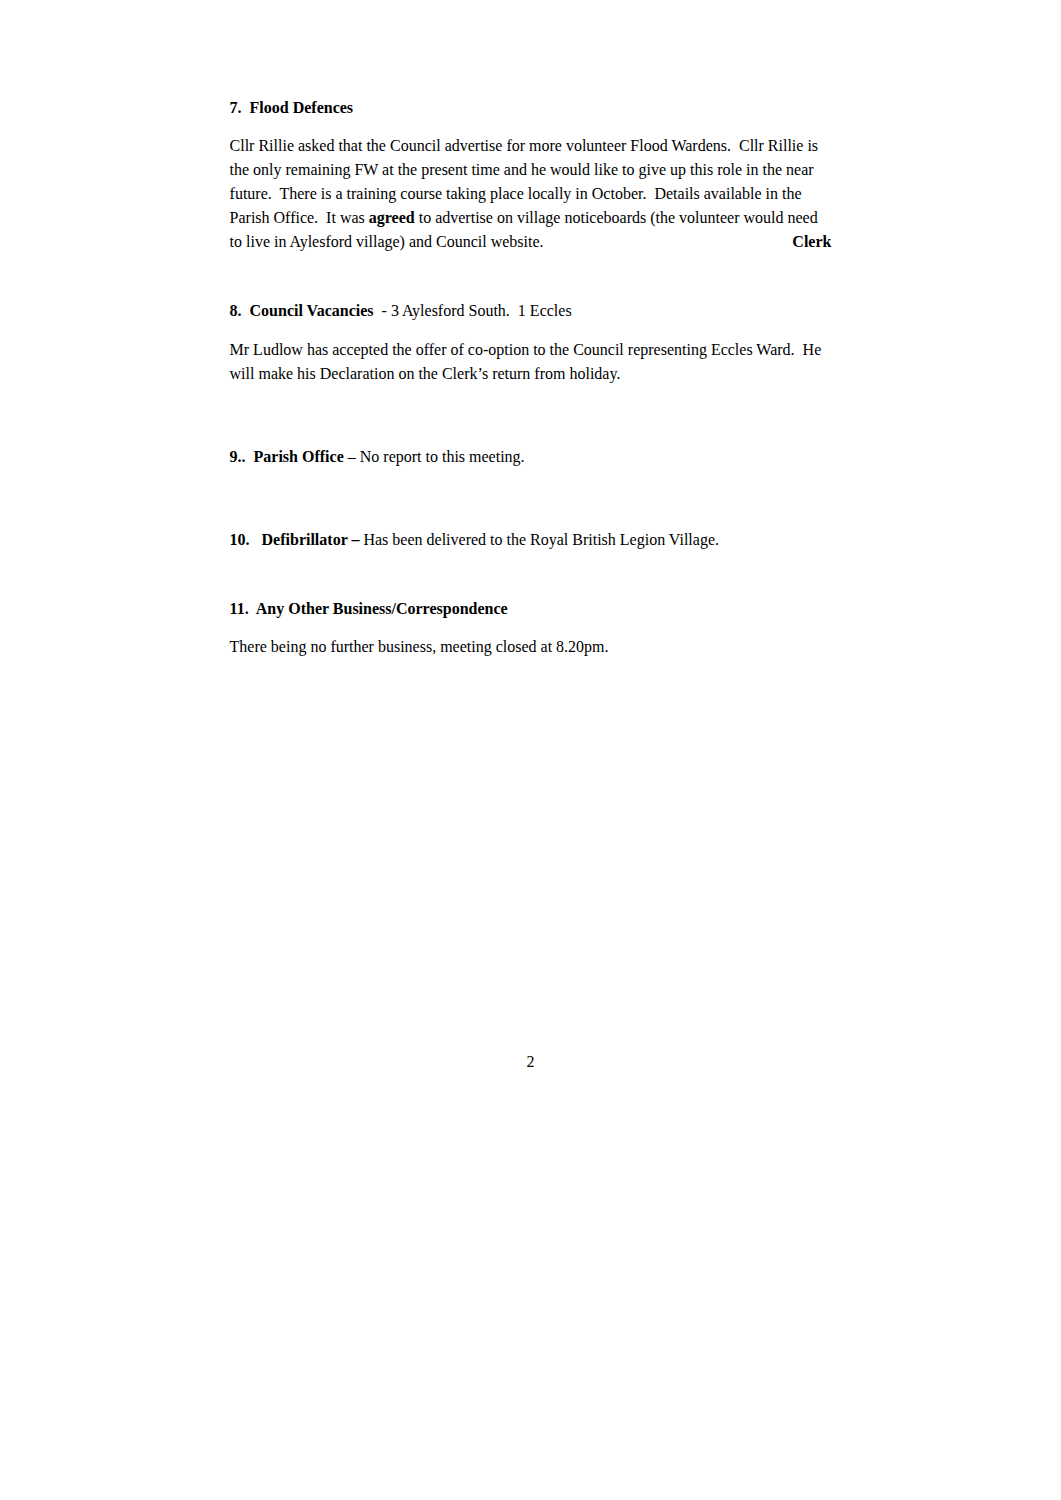7. Flood Defences
Cllr Rillie asked that the Council advertise for more volunteer Flood Wardens. Cllr Rillie is the only remaining FW at the present time and he would like to give up this role in the near future. There is a training course taking place locally in October. Details available in the Parish Office. It was agreed to advertise on village noticeboards (the volunteer would need to live in Aylesford village) and Council website.Clerk
8. Council Vacancies - 3 Aylesford South. 1 Eccles
Mr Ludlow has accepted the offer of co-option to the Council representing Eccles Ward. He will make his Declaration on the Clerk’s return from holiday.
9.. Parish Office – No report to this meeting.
10. Defibrillator – Has been delivered to the Royal British Legion Village.
11. Any Other Business/Correspondence
There being no further business, meeting closed at 8.20pm.
2